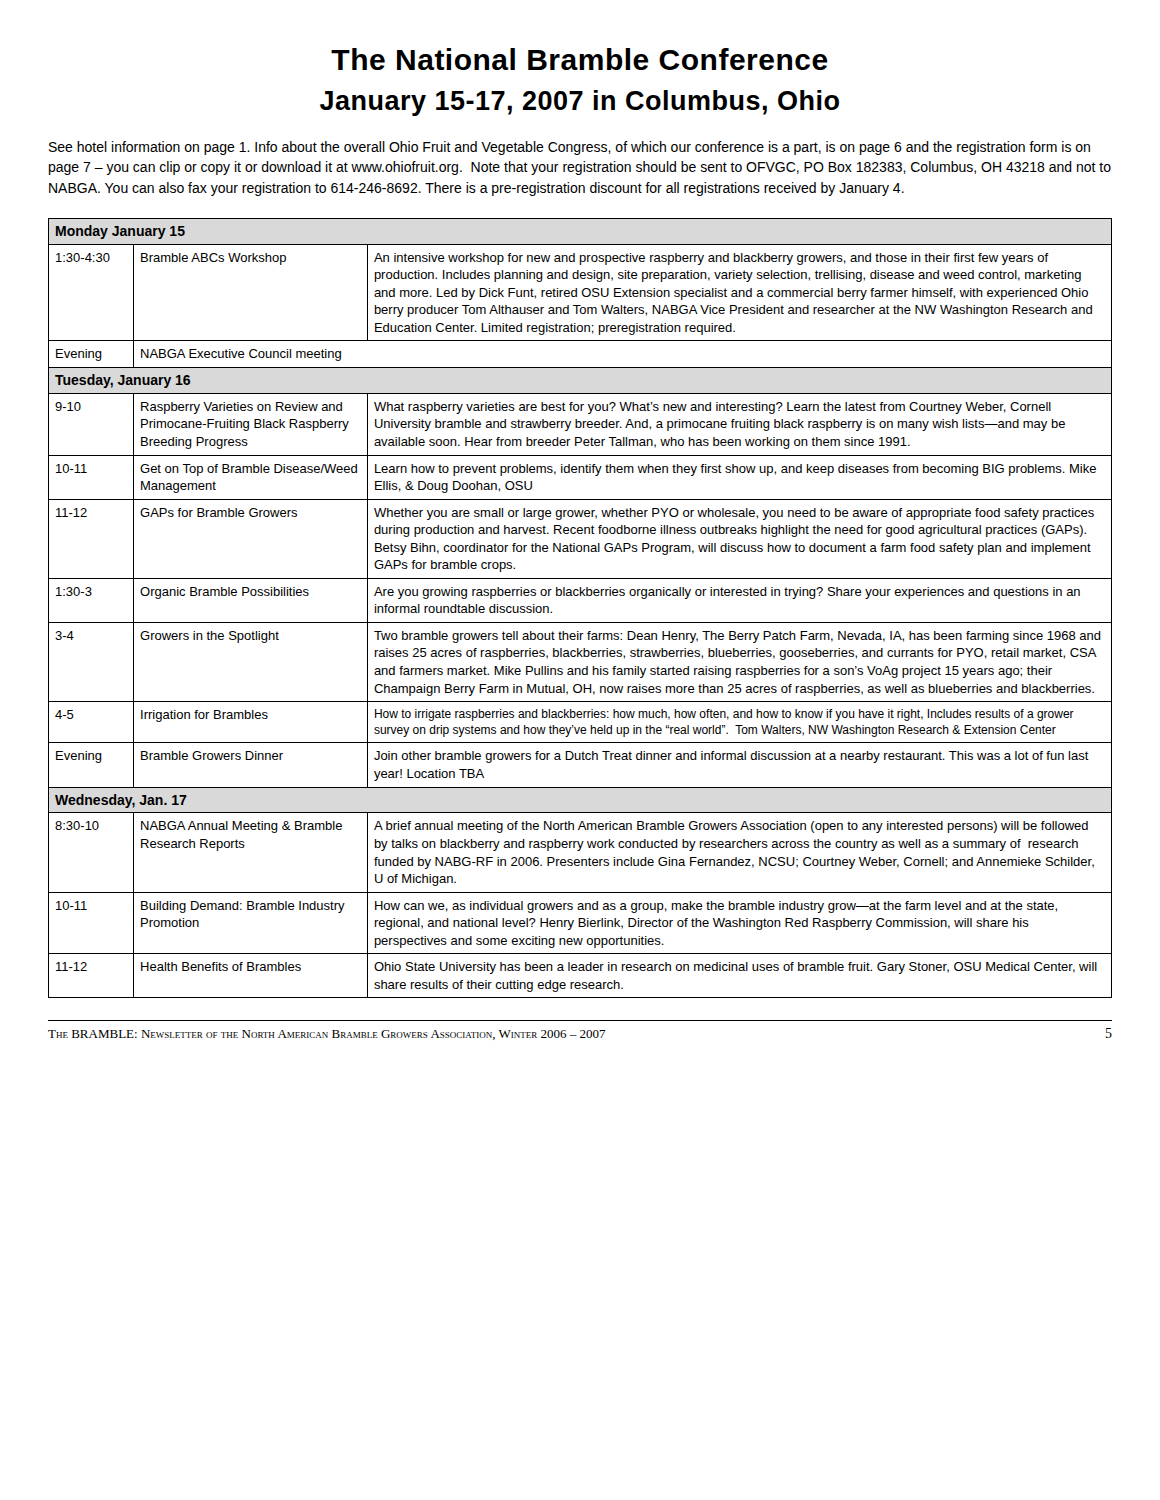The National Bramble Conference
January 15-17, 2007 in Columbus, Ohio
See hotel information on page 1. Info about the overall Ohio Fruit and Vegetable Congress, of which our conference is a part, is on page 6 and the registration form is on page 7 – you can clip or copy it or download it at www.ohiofruit.org. Note that your registration should be sent to OFVGC, PO Box 182383, Columbus, OH 43218 and not to NABGA. You can also fax your registration to 614-246-8692. There is a pre-registration discount for all registrations received by January 4.
| Monday January 15 |
| 1:30-4:30 | Bramble ABCs Workshop | An intensive workshop for new and prospective raspberry and blackberry growers, and those in their first few years of production. Includes planning and design, site preparation, variety selection, trellising, disease and weed control, marketing and more. Led by Dick Funt, retired OSU Extension specialist and a commercial berry farmer himself, with experienced Ohio berry producer Tom Althauser and Tom Walters, NABGA Vice President and researcher at the NW Washington Research and Education Center. Limited registration; preregistration required. |
| Evening | NABGA Executive Council meeting |
| Tuesday, January 16 |
| 9-10 | Raspberry Varieties on Review and Primocane-Fruiting Black Raspberry Breeding Progress | What raspberry varieties are best for you? What’s new and interesting? Learn the latest from Courtney Weber, Cornell University bramble and strawberry breeder. And, a primocane fruiting black raspberry is on many wish lists—and may be available soon. Hear from breeder Peter Tallman, who has been working on them since 1991. |
| 10-11 | Get on Top of Bramble Disease/Weed Management | Learn how to prevent problems, identify them when they first show up, and keep diseases from becoming BIG problems. Mike Ellis, & Doug Doohan, OSU |
| 11-12 | GAPs for Bramble Growers | Whether you are small or large grower, whether PYO or wholesale, you need to be aware of appropriate food safety practices during production and harvest. Recent foodborne illness outbreaks highlight the need for good agricultural practices (GAPs). Betsy Bihn, coordinator for the National GAPs Program, will discuss how to document a farm food safety plan and implement GAPs for bramble crops. |
| 1:30-3 | Organic Bramble Possibilities | Are you growing raspberries or blackberries organically or interested in trying? Share your experiences and questions in an informal roundtable discussion. |
| 3-4 | Growers in the Spotlight | Two bramble growers tell about their farms: Dean Henry, The Berry Patch Farm, Nevada, IA, has been farming since 1968 and raises 25 acres of raspberries, blackberries, strawberries, blueberries, gooseberries, and currants for PYO, retail market, CSA and farmers market. Mike Pullins and his family started raising raspberries for a son’s VoAg project 15 years ago; their Champaign Berry Farm in Mutual, OH, now raises more than 25 acres of raspberries, as well as blueberries and blackberries. |
| 4-5 | Irrigation for Brambles | How to irrigate raspberries and blackberries: how much, how often, and how to know if you have it right, Includes results of a grower survey on drip systems and how they’ve held up in the “real world”. Tom Walters, NW Washington Research & Extension Center |
| Evening | Bramble Growers Dinner | Join other bramble growers for a Dutch Treat dinner and informal discussion at a nearby restaurant. This was a lot of fun last year! Location TBA |
| Wednesday, Jan. 17 |
| 8:30-10 | NABGA Annual Meeting & Bramble Research Reports | A brief annual meeting of the North American Bramble Growers Association (open to any interested persons) will be followed by talks on blackberry and raspberry work conducted by researchers across the country as well as a summary of research funded by NABG-RF in 2006. Presenters include Gina Fernandez, NCSU; Courtney Weber, Cornell; and Annemieke Schilder, U of Michigan. |
| 10-11 | Building Demand: Bramble Industry Promotion | How can we, as individual growers and as a group, make the bramble industry grow—at the farm level and at the state, regional, and national level? Henry Bierlink, Director of the Washington Red Raspberry Commission, will share his perspectives and some exciting new opportunities. |
| 11-12 | Health Benefits of Brambles | Ohio State University has been a leader in research on medicinal uses of bramble fruit. Gary Stoner, OSU Medical Center, will share results of their cutting edge research. |
The BRAMBLE: Newsletter of the North American Bramble Growers Association, Winter 2006 – 2007 5